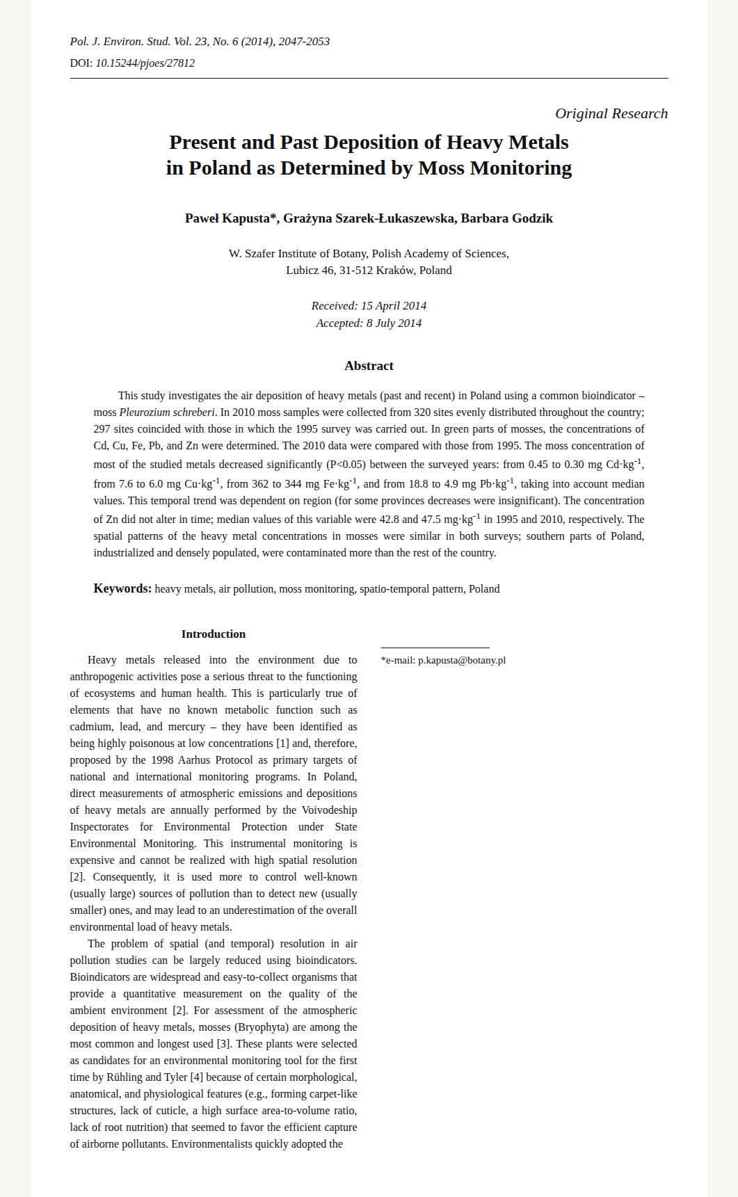Pol. J. Environ. Stud. Vol. 23, No. 6 (2014), 2047-2053
DOI: 10.15244/pjoes/27812
Original Research
Present and Past Deposition of Heavy Metals
in Poland as Determined by Moss Monitoring
Paweł Kapusta*, Grażyna Szarek-Łukaszewska, Barbara Godzik
W. Szafer Institute of Botany, Polish Academy of Sciences,
Lubicz 46, 31-512 Kraków, Poland
Received: 15 April 2014
Accepted: 8 July 2014
Abstract
This study investigates the air deposition of heavy metals (past and recent) in Poland using a common bioindicator – moss Pleurozium schreberi. In 2010 moss samples were collected from 320 sites evenly distributed throughout the country; 297 sites coincided with those in which the 1995 survey was carried out. In green parts of mosses, the concentrations of Cd, Cu, Fe, Pb, and Zn were determined. The 2010 data were compared with those from 1995. The moss concentration of most of the studied metals decreased significantly (P<0.05) between the surveyed years: from 0.45 to 0.30 mg Cd·kg-1, from 7.6 to 6.0 mg Cu·kg-1, from 362 to 344 mg Fe·kg-1, and from 18.8 to 4.9 mg Pb·kg-1, taking into account median values. This temporal trend was dependent on region (for some provinces decreases were insignificant). The concentration of Zn did not alter in time; median values of this variable were 42.8 and 47.5 mg·kg-1 in 1995 and 2010, respectively. The spatial patterns of the heavy metal concentrations in mosses were similar in both surveys; southern parts of Poland, industrialized and densely populated, were contaminated more than the rest of the country.
Keywords: heavy metals, air pollution, moss monitoring, spatio-temporal pattern, Poland
Introduction
Heavy metals released into the environment due to anthropogenic activities pose a serious threat to the functioning of ecosystems and human health. This is particularly true of elements that have no known metabolic function such as cadmium, lead, and mercury – they have been identified as being highly poisonous at low concentrations [1] and, therefore, proposed by the 1998 Aarhus Protocol as primary targets of national and international monitoring programs. In Poland, direct measurements of atmospheric emissions and depositions of heavy metals are annually performed by the Voivodeship Inspectorates for Environmental Protection under State Environmental Monitoring. This instrumental monitoring is expensive and cannot be realized with high spatial resolution [2]. Consequently, it is used more to control well-known (usually large) sources of pollution than to detect new (usually smaller) ones, and may lead to an underestimation of the overall environmental load of heavy metals.
The problem of spatial (and temporal) resolution in air pollution studies can be largely reduced using bioindicators. Bioindicators are widespread and easy-to-collect organisms that provide a quantitative measurement on the quality of the ambient environment [2]. For assessment of the atmospheric deposition of heavy metals, mosses (Bryophyta) are among the most common and longest used [3]. These plants were selected as candidates for an environmental monitoring tool for the first time by Rühling and Tyler [4] because of certain morphological, anatomical, and physiological features (e.g., forming carpet-like structures, lack of cuticle, a high surface area-to-volume ratio, lack of root nutrition) that seemed to favor the efficient capture of airborne pollutants. Environmentalists quickly adopted the
*e-mail: p.kapusta@botany.pl